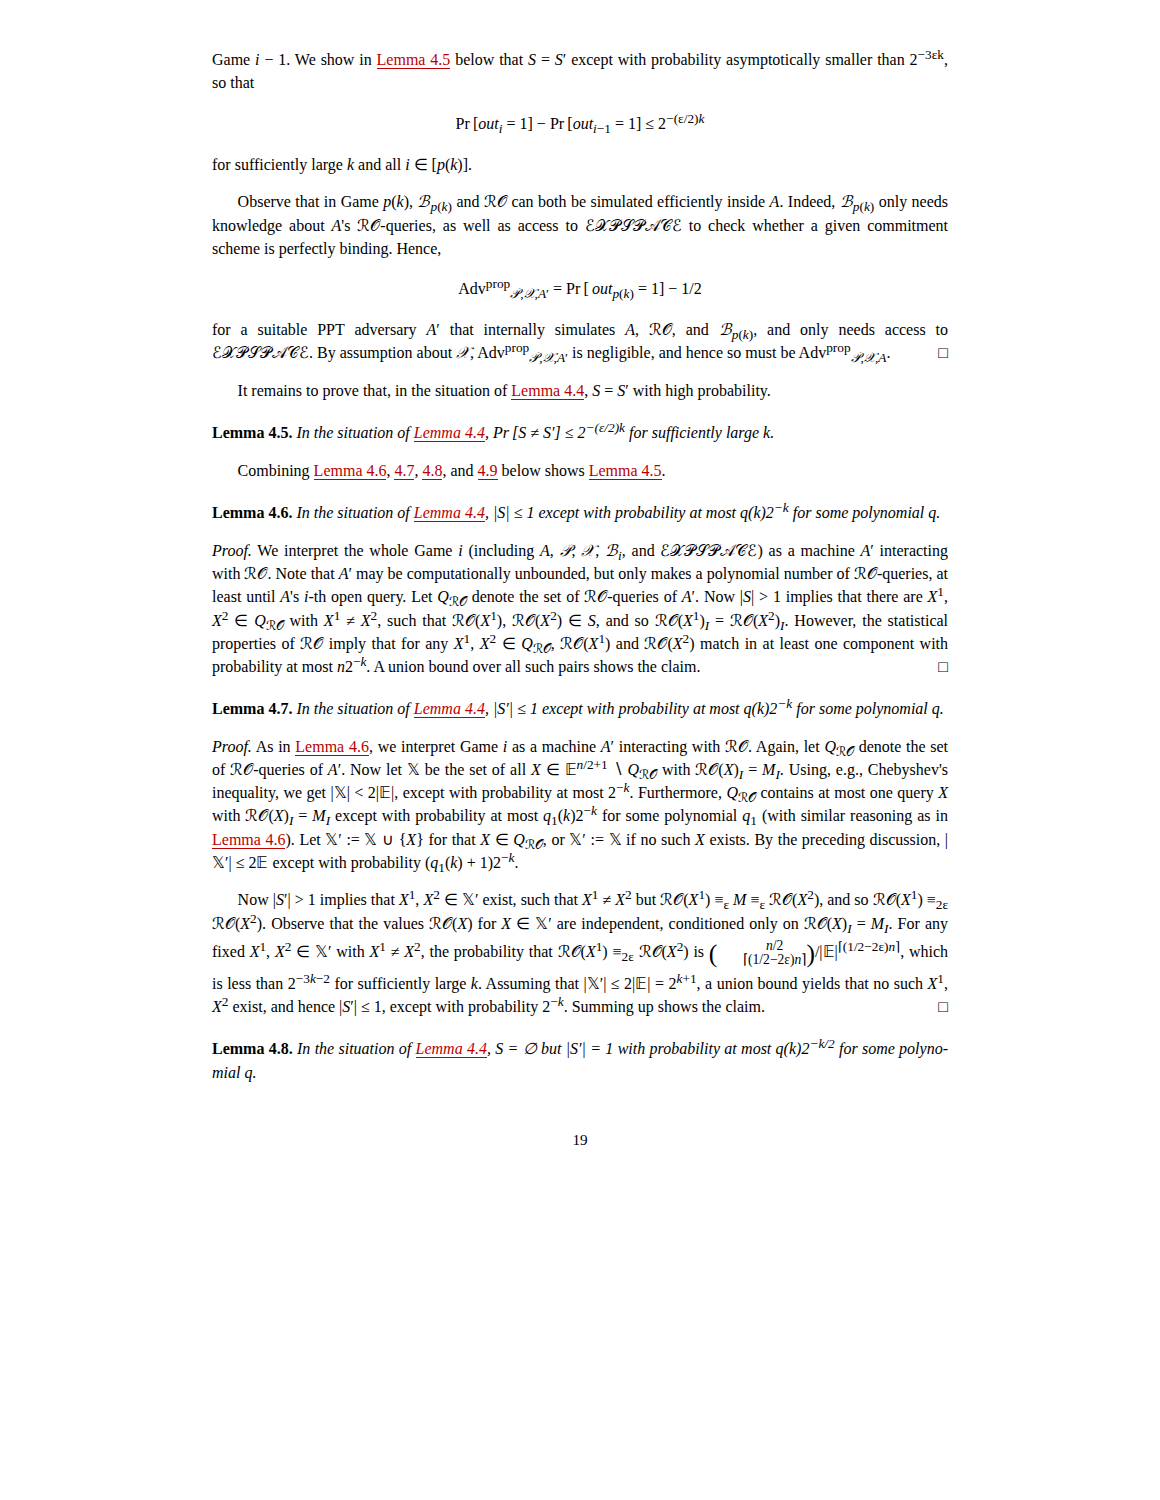Game i − 1. We show in Lemma 4.5 below that S = S′ except with probability asymptotically smaller than 2−3εk, so that
Pr [outi = 1] − Pr [outi−1 = 1] ≤ 2−(ε/2)k
for sufficiently large k and all i ∈ [p(k)].
Observe that in Game p(k), ℬp(k) and ℛ𝒪 can both be simulated efficiently inside A. Indeed, ℬp(k) only needs knowledge about A's ℛ𝒪-queries, as well as access to ℰ𝒳𝒫𝒮𝒫𝒜𝒞ℰ to check whether a given commitment scheme is perfectly binding. Hence,
Advprop𝒫,𝒳,A′ = Pr [ outp(k) = 1] − 1/2
for a suitable PPT adversary A′ that internally simulates A, ℛ𝒪, and ℬp(k), and only needs access to ℰ𝒳𝒫𝒮𝒫𝒜𝒞ℰ. By assumption about 𝒳, Advprop𝒫,𝒳,A′ is negligible, and hence so must be Advprop𝒫,𝒳,A. □
It remains to prove that, in the situation of Lemma 4.4, S = S′ with high probability.
Lemma 4.5. In the situation of Lemma 4.4, Pr [S ≠ S′] ≤ 2−(ε/2)k for sufficiently large k.
Combining Lemma 4.6, 4.7, 4.8, and 4.9 below shows Lemma 4.5.
Lemma 4.6. In the situation of Lemma 4.4, |S| ≤ 1 except with probability at most q(k)2−k for some polynomial q.
Proof. We interpret the whole Game i (including A, 𝒫, 𝒳, ℬi, and ℰ𝒳𝒫𝒮𝒫𝒜𝒞ℰ) as a machine A′ interacting with ℛ𝒪. Note that A′ may be computationally unbounded, but only makes a polynomial number of ℛ𝒪-queries, at least until A's i-th open query. Let Qℛ𝒪 denote the set of ℛ𝒪-queries of A′. Now |S| > 1 implies that there are X1, X2 ∈ Qℛ𝒪 with X1 ≠ X2, such that ℛ𝒪(X1), ℛ𝒪(X2) ∈ S, and so ℛ𝒪(X1)I = ℛ𝒪(X2)I. However, the statistical properties of ℛ𝒪 imply that for any X1, X2 ∈ Qℛ𝒪, ℛ𝒪(X1) and ℛ𝒪(X2) match in at least one component with probability at most n2−k. A union bound over all such pairs shows the claim. □
Lemma 4.7. In the situation of Lemma 4.4, |S′| ≤ 1 except with probability at most q(k)2−k for some polynomial q.
Proof. As in Lemma 4.6, we interpret Game i as a machine A′ interacting with ℛ𝒪. Again, let Qℛ𝒪 denote the set of ℛ𝒪-queries of A′. Now let 𝕏 be the set of all X ∈ 𝔼n/2+1 ∖ Qℛ𝒪 with ℛ𝒪(X)I = MI. Using, e.g., Chebyshev's inequality, we get |𝕏| < 2|𝔼|, except with probability at most 2−k. Furthermore, Qℛ𝒪 contains at most one query X with ℛ𝒪(X)I = MI except with probability at most q1(k)2−k for some polynomial q1 (with similar reasoning as in Lemma 4.6). Let 𝕏′ := 𝕏 ∪ {X} for that X ∈ Qℛ𝒪, or 𝕏′ := 𝕏 if no such X exists. By the preceding discussion, |𝕏′| ≤ 2𝔼 except with probability (q1(k) + 1)2−k.
Now |S′| > 1 implies that X1, X2 ∈ 𝕏′ exist, such that X1 ≠ X2 but ℛ𝒪(X1) ≡ε M ≡ε ℛ𝒪(X2), and so ℛ𝒪(X1) ≡2ε ℛ𝒪(X2). Observe that the values ℛ𝒪(X) for X ∈ 𝕏′ are independent, conditioned only on ℛ𝒪(X)I = MI. For any fixed X1, X2 ∈ 𝕏′ with X1 ≠ X2, the probability that ℛ𝒪(X1) ≡2ε ℛ𝒪(X2) is (n/2⌈(1/2−2ε)n⌉)/|𝔼|⌈(1/2−2ε)n⌉, which is less than 2−3k−2 for sufficiently large k. Assuming that |𝕏′| ≤ 2|𝔼| = 2k+1, a union bound yields that no such X1, X2 exist, and hence |S′| ≤ 1, except with probability 2−k. Summing up shows the claim. □
Lemma 4.8. In the situation of Lemma 4.4, S = ∅ but |S′| = 1 with probability at most q(k)2−k/2 for some polynomial q.
19